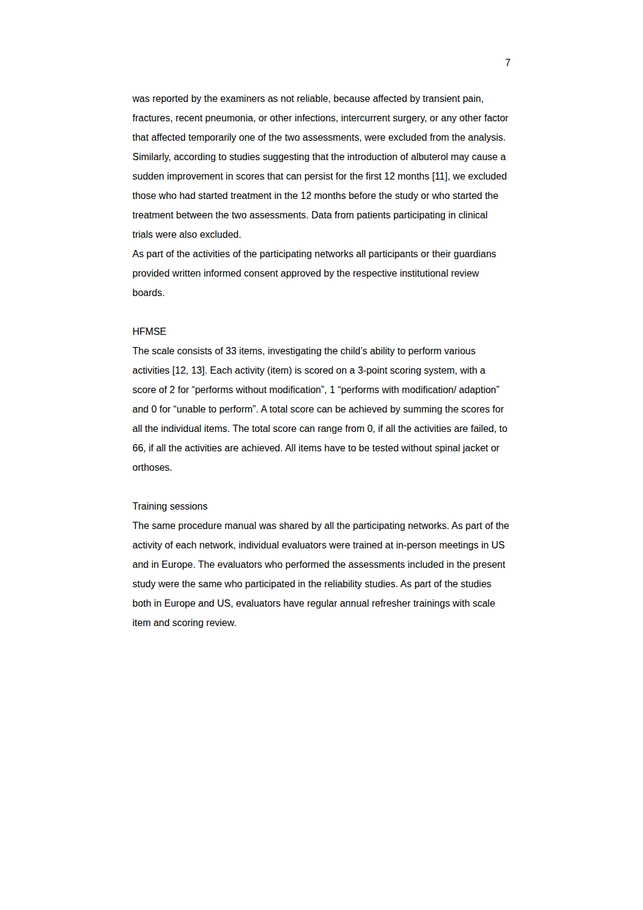7
was reported by the examiners as not reliable, because affected by transient pain, fractures, recent pneumonia, or other infections, intercurrent surgery, or any other factor that affected temporarily one of the two assessments, were excluded from the analysis. Similarly, according to studies suggesting that the introduction of albuterol may cause a sudden improvement in scores that can persist for the first 12 months [11], we excluded those who had started treatment in the 12 months before the study or who started the treatment between the two assessments. Data from patients participating in clinical trials were also excluded.
As part of the activities of the participating networks all participants or their guardians provided written informed consent approved by the respective institutional review boards.
HFMSE
The scale consists of 33 items, investigating the child’s ability to perform various activities [12, 13]. Each activity (item) is scored on a 3-point scoring system, with a score of 2 for “performs without modification”, 1 “performs with modification/ adaption” and 0 for “unable to perform”. A total score can be achieved by summing the scores for all the individual items. The total score can range from 0, if all the activities are failed, to 66, if all the activities are achieved. All items have to be tested without spinal jacket or orthoses.
Training sessions
The same procedure manual was shared by all the participating networks. As part of the activity of each network, individual evaluators were trained at in-person meetings in US and in Europe. The evaluators who performed the assessments included in the present study were the same who participated in the reliability studies. As part of the studies both in Europe and US, evaluators have regular annual refresher trainings with scale item and scoring review.